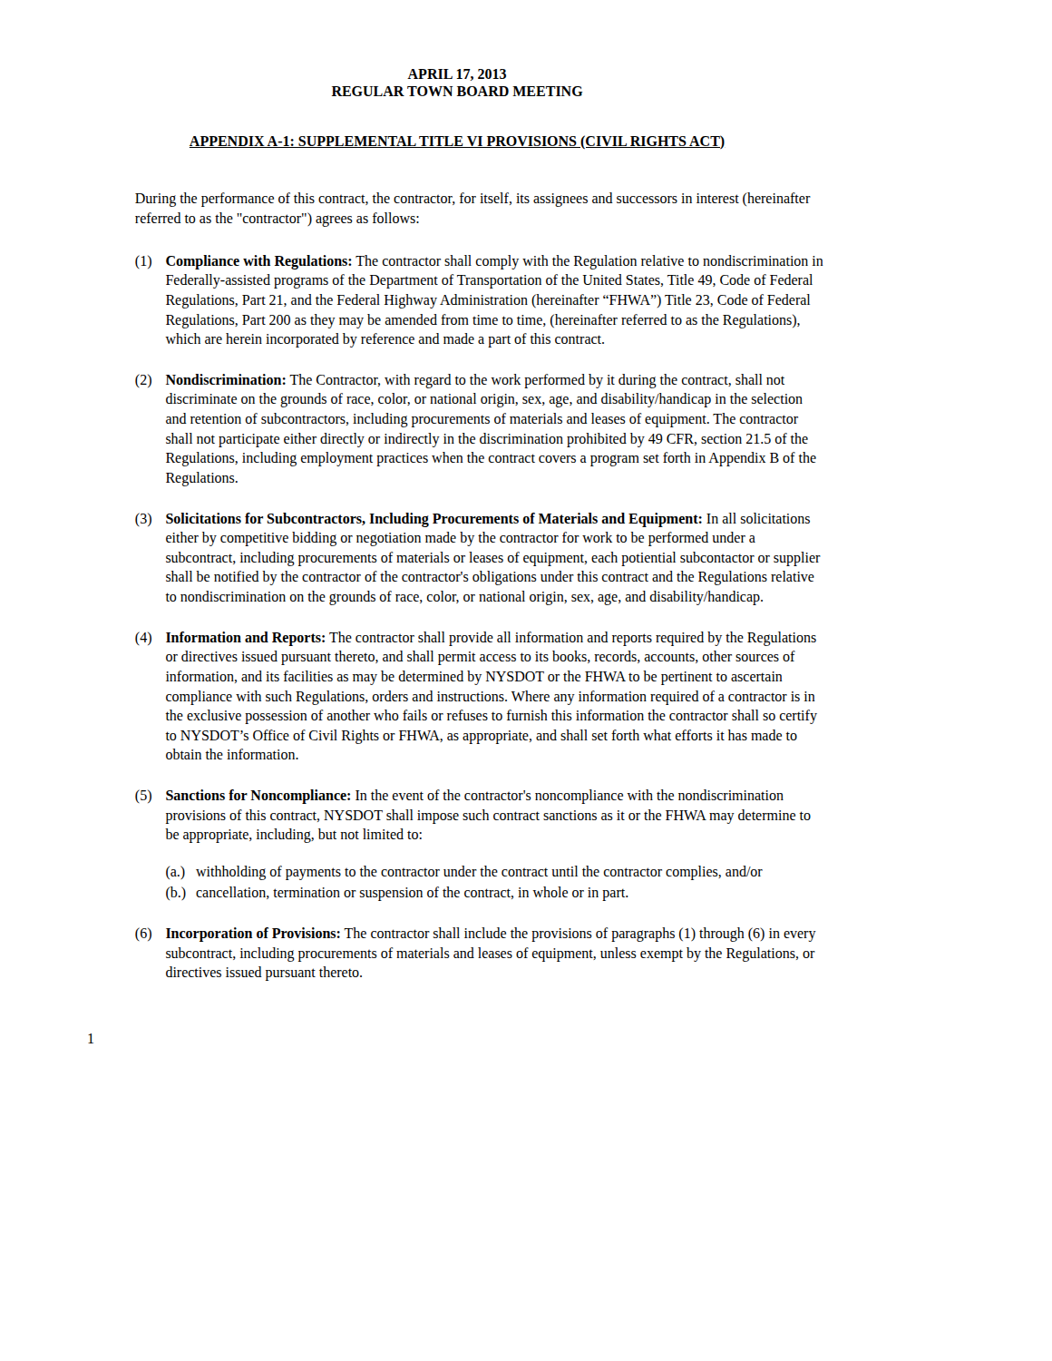APRIL 17, 2013
REGULAR TOWN BOARD MEETING
APPENDIX A-1: SUPPLEMENTAL TITLE VI PROVISIONS (CIVIL RIGHTS ACT)
During the performance of this contract, the contractor, for itself, its assignees and successors in interest (hereinafter referred to as the "contractor") agrees as follows:
Compliance with Regulations: The contractor shall comply with the Regulation relative to nondiscrimination in Federally-assisted programs of the Department of Transportation of the United States, Title 49, Code of Federal Regulations, Part 21, and the Federal Highway Administration (hereinafter “FHWA”) Title 23, Code of Federal Regulations, Part 200 as they may be amended from time to time, (hereinafter referred to as the Regulations), which are herein incorporated by reference and made a part of this contract.
Nondiscrimination: The Contractor, with regard to the work performed by it during the contract, shall not discriminate on the grounds of race, color, or national origin, sex, age, and disability/handicap in the selection and retention of subcontractors, including procurements of materials and leases of equipment. The contractor shall not participate either directly or indirectly in the discrimination prohibited by 49 CFR, section 21.5 of the Regulations, including employment practices when the contract covers a program set forth in Appendix B of the Regulations.
Solicitations for Subcontractors, Including Procurements of Materials and Equipment: In all solicitations either by competitive bidding or negotiation made by the contractor for work to be performed under a subcontract, including procurements of materials or leases of equipment, each potiential subcontactor or supplier shall be notified by the contractor of the contractor's obligations under this contract and the Regulations relative to nondiscrimination on the grounds of race, color, or national origin, sex, age, and disability/handicap.
Information and Reports: The contractor shall provide all information and reports required by the Regulations or directives issued pursuant thereto, and shall permit access to its books, records, accounts, other sources of information, and its facilities as may be determined by NYSDOT or the FHWA to be pertinent to ascertain compliance with such Regulations, orders and instructions. Where any information required of a contractor is in the exclusive possession of another who fails or refuses to furnish this information the contractor shall so certify to NYSDOT’s Office of Civil Rights or FHWA, as appropriate, and shall set forth what efforts it has made to obtain the information.
Sanctions for Noncompliance: In the event of the contractor's noncompliance with the nondiscrimi­nation provisions of this contract, NYSDOT shall impose such contract sanctions as it or the FHWA may determine to be appropriate, including, but not limited to:
(a.) withholding of payments to the contractor under the contract until the contractor complies, and/or
(b.) cancellation, termination or suspension of the contract, in whole or in part.
Incorporation of Provisions: The contractor shall include the provisions of paragraphs (1) through (6) in every subcontract, including procurements of materials and leases of equipment, unless exempt by the Regulations, or directives issued pursuant thereto.
1